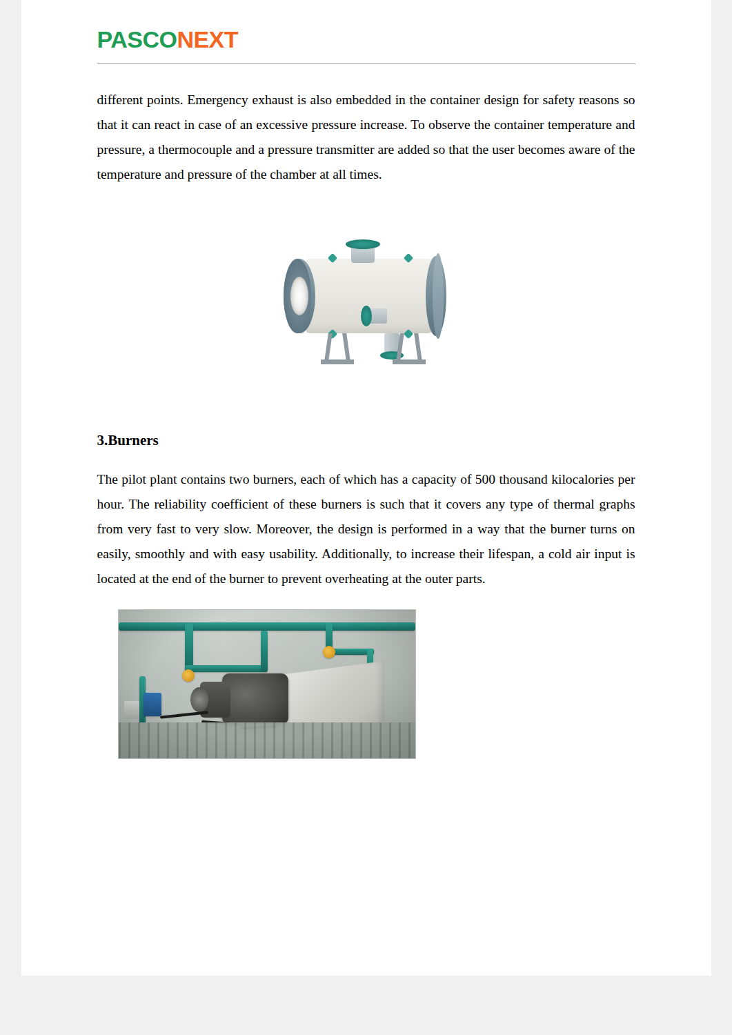PASCO NEXT
different points. Emergency exhaust is also embedded in the container design for safety reasons so that it can react in case of an excessive pressure increase. To observe the container temperature and pressure, a thermocouple and a pressure transmitter are added so that the user becomes aware of the temperature and pressure of the chamber at all times.
3.Burners
The pilot plant contains two burners, each of which has a capacity of 500 thousand kilocalories per hour. The reliability coefficient of these burners is such that it covers any type of thermal graphs from very fast to very slow. Moreover, the design is performed in a way that the burner turns on easily, smoothly and with easy usability. Additionally, to increase their lifespan, a cold air input is located at the end of the burner to prevent overheating at the outer parts.